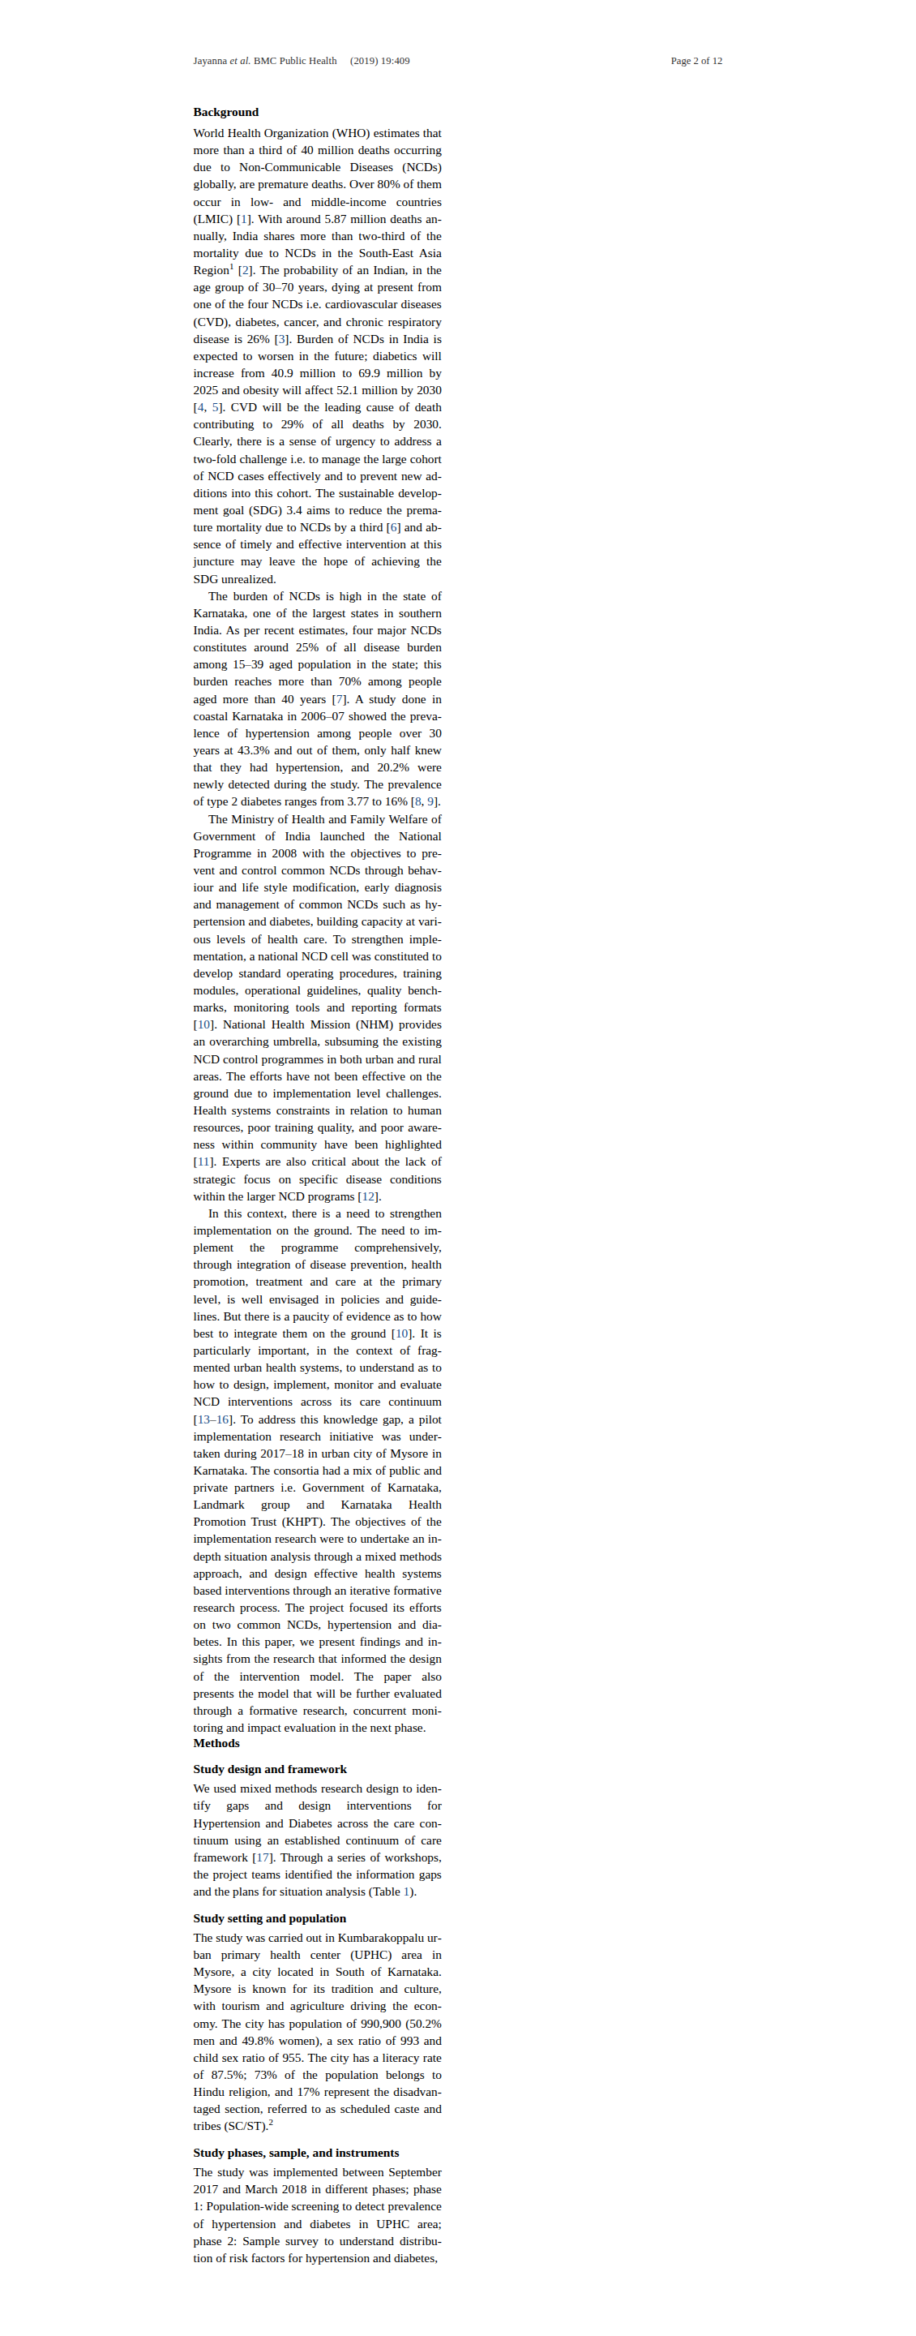Jayanna et al. BMC Public Health (2019) 19:409
Page 2 of 12
Background
World Health Organization (WHO) estimates that more than a third of 40 million deaths occurring due to Non-Communicable Diseases (NCDs) globally, are premature deaths. Over 80% of them occur in low- and middle-income countries (LMIC) [1]. With around 5.87 million deaths annually, India shares more than two-third of the mortality due to NCDs in the South-East Asia Region1 [2]. The probability of an Indian, in the age group of 30–70 years, dying at present from one of the four NCDs i.e. cardiovascular diseases (CVD), diabetes, cancer, and chronic respiratory disease is 26% [3]. Burden of NCDs in India is expected to worsen in the future; diabetics will increase from 40.9 million to 69.9 million by 2025 and obesity will affect 52.1 million by 2030 [4, 5]. CVD will be the leading cause of death contributing to 29% of all deaths by 2030. Clearly, there is a sense of urgency to address a two-fold challenge i.e. to manage the large cohort of NCD cases effectively and to prevent new additions into this cohort. The sustainable development goal (SDG) 3.4 aims to reduce the premature mortality due to NCDs by a third [6] and absence of timely and effective intervention at this juncture may leave the hope of achieving the SDG unrealized.
The burden of NCDs is high in the state of Karnataka, one of the largest states in southern India. As per recent estimates, four major NCDs constitutes around 25% of all disease burden among 15–39 aged population in the state; this burden reaches more than 70% among people aged more than 40 years [7]. A study done in coastal Karnataka in 2006–07 showed the prevalence of hypertension among people over 30 years at 43.3% and out of them, only half knew that they had hypertension, and 20.2% were newly detected during the study. The prevalence of type 2 diabetes ranges from 3.77 to 16% [8, 9].
The Ministry of Health and Family Welfare of Government of India launched the National Programme in 2008 with the objectives to prevent and control common NCDs through behaviour and life style modification, early diagnosis and management of common NCDs such as hypertension and diabetes, building capacity at various levels of health care. To strengthen implementation, a national NCD cell was constituted to develop standard operating procedures, training modules, operational guidelines, quality benchmarks, monitoring tools and reporting formats [10]. National Health Mission (NHM) provides an overarching umbrella, subsuming the existing NCD control programmes in both urban and rural areas. The efforts have not been effective on the ground due to implementation level challenges. Health systems constraints in relation to human resources, poor training quality, and poor awareness within community have been highlighted [11]. Experts are also critical about the lack of strategic focus on specific disease conditions within the larger NCD programs [12].
In this context, there is a need to strengthen implementation on the ground. The need to implement the programme comprehensively, through integration of disease prevention, health promotion, treatment and care at the primary level, is well envisaged in policies and guidelines. But there is a paucity of evidence as to how best to integrate them on the ground [10]. It is particularly important, in the context of fragmented urban health systems, to understand as to how to design, implement, monitor and evaluate NCD interventions across its care continuum [13–16]. To address this knowledge gap, a pilot implementation research initiative was undertaken during 2017–18 in urban city of Mysore in Karnataka. The consortia had a mix of public and private partners i.e. Government of Karnataka, Landmark group and Karnataka Health Promotion Trust (KHPT). The objectives of the implementation research were to undertake an in-depth situation analysis through a mixed methods approach, and design effective health systems based interventions through an iterative formative research process. The project focused its efforts on two common NCDs, hypertension and diabetes. In this paper, we present findings and insights from the research that informed the design of the intervention model. The paper also presents the model that will be further evaluated through a formative research, concurrent monitoring and impact evaluation in the next phase.
Methods
Study design and framework
We used mixed methods research design to identify gaps and design interventions for Hypertension and Diabetes across the care continuum using an established continuum of care framework [17]. Through a series of workshops, the project teams identified the information gaps and the plans for situation analysis (Table 1).
Study setting and population
The study was carried out in Kumbarakoppalu urban primary health center (UPHC) area in Mysore, a city located in South of Karnataka. Mysore is known for its tradition and culture, with tourism and agriculture driving the economy. The city has population of 990,900 (50.2% men and 49.8% women), a sex ratio of 993 and child sex ratio of 955. The city has a literacy rate of 87.5%; 73% of the population belongs to Hindu religion, and 17% represent the disadvantaged section, referred to as scheduled caste and tribes (SC/ST).2
Study phases, sample, and instruments
The study was implemented between September 2017 and March 2018 in different phases; phase 1: Population-wide screening to detect prevalence of hypertension and diabetes in UPHC area; phase 2: Sample survey to understand distribution of risk factors for hypertension and diabetes,